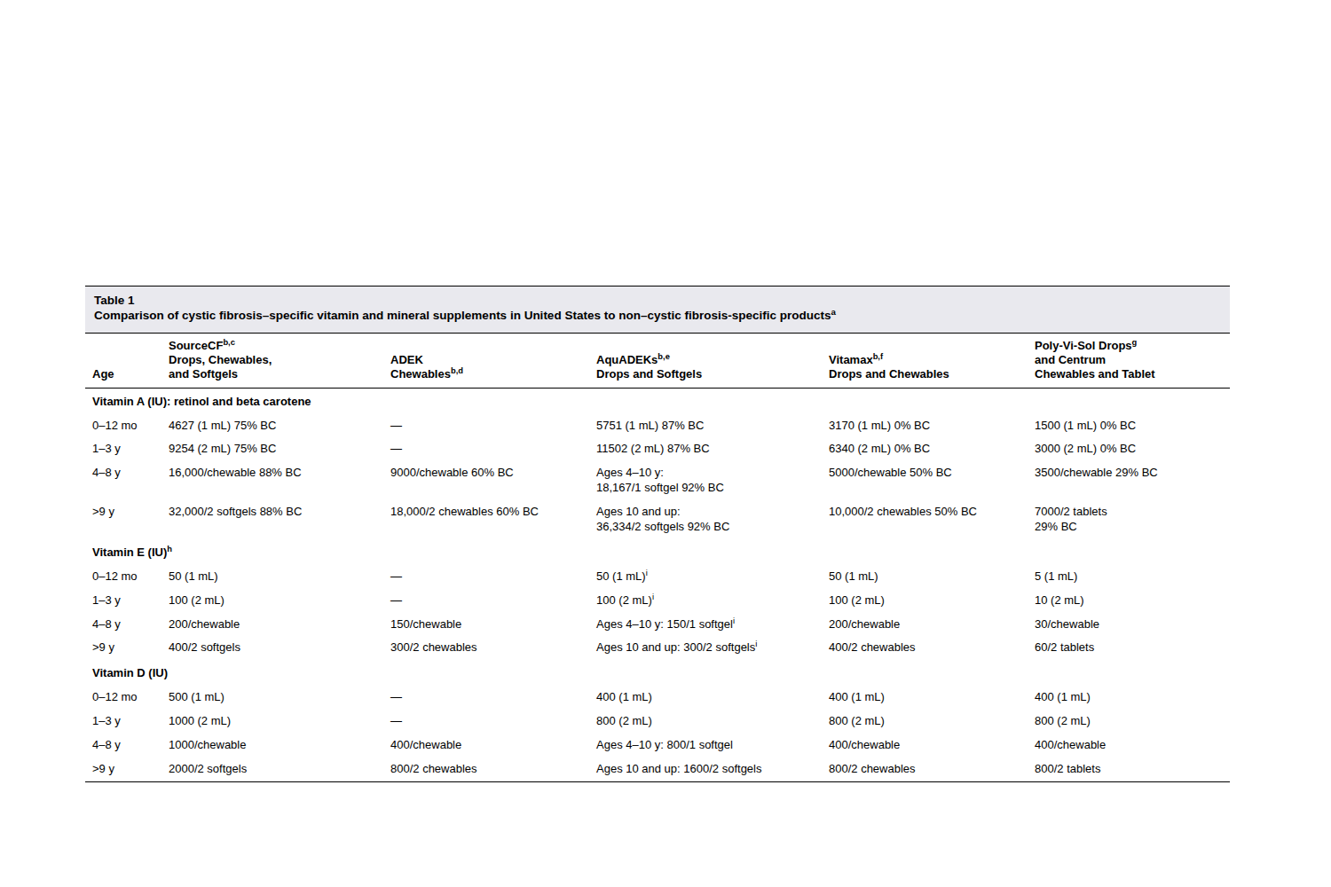1124 Michel et al
Table 1
Comparison of cystic fibrosis–specific vitamin and mineral supplements in United States to non–cystic fibrosis-specific productsa
| Age | SourceCF b,c Drops, Chewables, and Softgels | ADEK Chewables b,d | AquADEKs b,e Drops and Softgels | Vitamax b,f Drops and Chewables | Poly-Vi-Sol Drops g and Centrum Chewables and Tablet |
| --- | --- | --- | --- | --- | --- |
| Vitamin A (IU): retinol and beta carotene |
| 0–12 mo | 4627 (1 mL) 75% BC | — | 5751 (1 mL) 87% BC | 3170 (1 mL) 0% BC | 1500 (1 mL) 0% BC |
| 1–3 y | 9254 (2 mL) 75% BC | — | 11502 (2 mL) 87% BC | 6340 (2 mL) 0% BC | 3000 (2 mL) 0% BC |
| 4–8 y | 16,000/chewable 88% BC | 9000/chewable 60% BC | Ages 4–10 y: 18,167/1 softgel 92% BC | 5000/chewable 50% BC | 3500/chewable 29% BC |
| >9 y | 32,000/2 softgels 88% BC | 18,000/2 chewables 60% BC | Ages 10 and up: 36,334/2 softgels 92% BC | 10,000/2 chewables 50% BC | 7000/2 tablets 29% BC |
| Vitamin E (IU) h |
| 0–12 mo | 50 (1 mL) | — | 50 (1 mL) i | 50 (1 mL) | 5 (1 mL) |
| 1–3 y | 100 (2 mL) | — | 100 (2 mL) i | 100 (2 mL) | 10 (2 mL) |
| 4–8 y | 200/chewable | 150/chewable | Ages 4–10 y: 150/1 softgel i | 200/chewable | 30/chewable |
| >9 y | 400/2 softgels | 300/2 chewables | Ages 10 and up: 300/2 softgels i | 400/2 chewables | 60/2 tablets |
| Vitamin D (IU) |
| 0–12 mo | 500 (1 mL) | — | 400 (1 mL) | 400 (1 mL) | 400 (1 mL) |
| 1–3 y | 1000 (2 mL) | — | 800 (2 mL) | 800 (2 mL) | 800 (2 mL) |
| 4–8 y | 1000/chewable | 400/chewable | Ages 4–10 y: 800/1 softgel | 400/chewable | 400/chewable |
| >9 y | 2000/2 softgels | 800/2 chewables | Ages 10 and up: 1600/2 softgels | 800/2 chewables | 800/2 tablets |